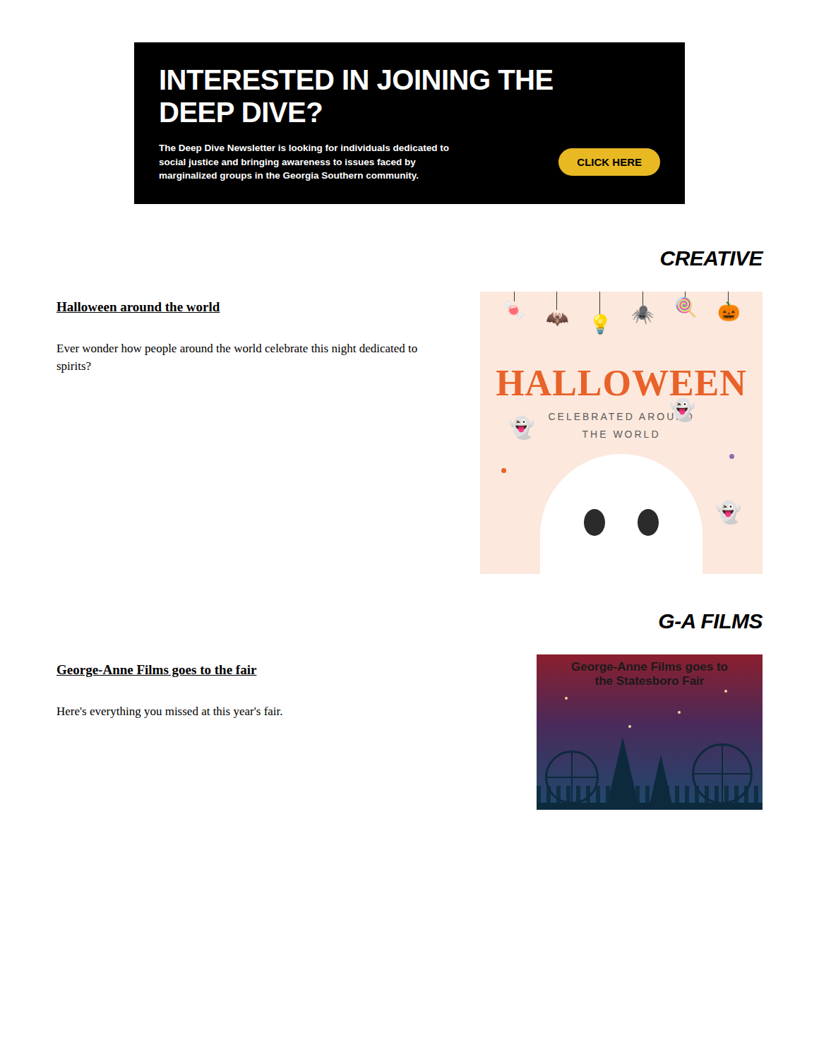INTERESTED IN JOINING THE
DEEP DIVE?
The Deep Dive Newsletter is looking for individuals dedicated to social justice and bringing awareness to issues faced by marginalized groups in the Georgia Southern community.
CLICK HERE
CREATIVE
Halloween around the world
Ever wonder how people around the world celebrate this night dedicated to spirits?
🍬
🦇
💡
🕷️
🍭
🎃
HALLOWEEN
CELEBRATED AROUND
THE WORLD
👻 👻 👻
G-A FILMS
George-Anne Films goes to the fair
Here's everything you missed at this year's fair.
George-Anne Films goes to
the Statesboro Fair